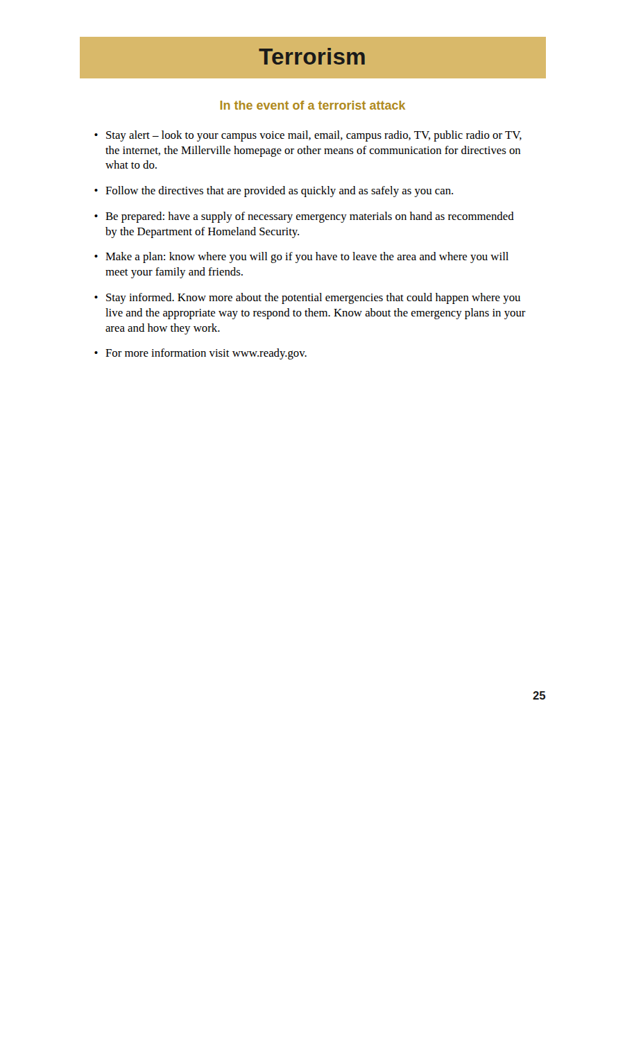Terrorism
In the event of a terrorist attack
Stay alert – look to your campus voice mail, email, campus radio, TV, public radio or TV, the internet, the Millerville homepage or other means of communication for directives on what to do.
Follow the directives that are provided as quickly and as safely as you can.
Be prepared: have a supply of necessary emergency materials on hand as recommended by the Department of Homeland Security.
Make a plan: know where you will go if you have to leave the area and where you will meet your family and friends.
Stay informed. Know more about the potential emergencies that could happen where you live and the appropriate way to respond to them. Know about the emergency plans in your area and how they work.
For more information visit www.ready.gov.
25